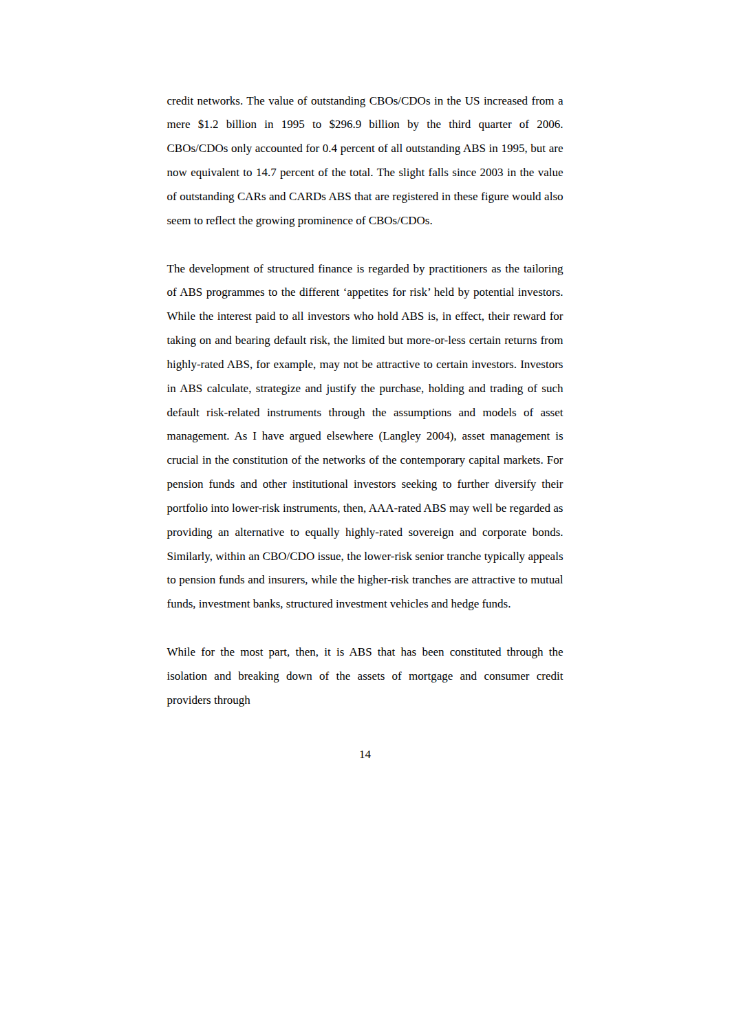credit networks. The value of outstanding CBOs/CDOs in the US increased from a mere $1.2 billion in 1995 to $296.9 billion by the third quarter of 2006. CBOs/CDOs only accounted for 0.4 percent of all outstanding ABS in 1995, but are now equivalent to 14.7 percent of the total. The slight falls since 2003 in the value of outstanding CARs and CARDs ABS that are registered in these figure would also seem to reflect the growing prominence of CBOs/CDOs.
The development of structured finance is regarded by practitioners as the tailoring of ABS programmes to the different ‘appetites for risk’ held by potential investors. While the interest paid to all investors who hold ABS is, in effect, their reward for taking on and bearing default risk, the limited but more-or-less certain returns from highly-rated ABS, for example, may not be attractive to certain investors. Investors in ABS calculate, strategize and justify the purchase, holding and trading of such default risk-related instruments through the assumptions and models of asset management. As I have argued elsewhere (Langley 2004), asset management is crucial in the constitution of the networks of the contemporary capital markets. For pension funds and other institutional investors seeking to further diversify their portfolio into lower-risk instruments, then, AAA-rated ABS may well be regarded as providing an alternative to equally highly-rated sovereign and corporate bonds. Similarly, within an CBO/CDO issue, the lower-risk senior tranche typically appeals to pension funds and insurers, while the higher-risk tranches are attractive to mutual funds, investment banks, structured investment vehicles and hedge funds.
While for the most part, then, it is ABS that has been constituted through the isolation and breaking down of the assets of mortgage and consumer credit providers through
14